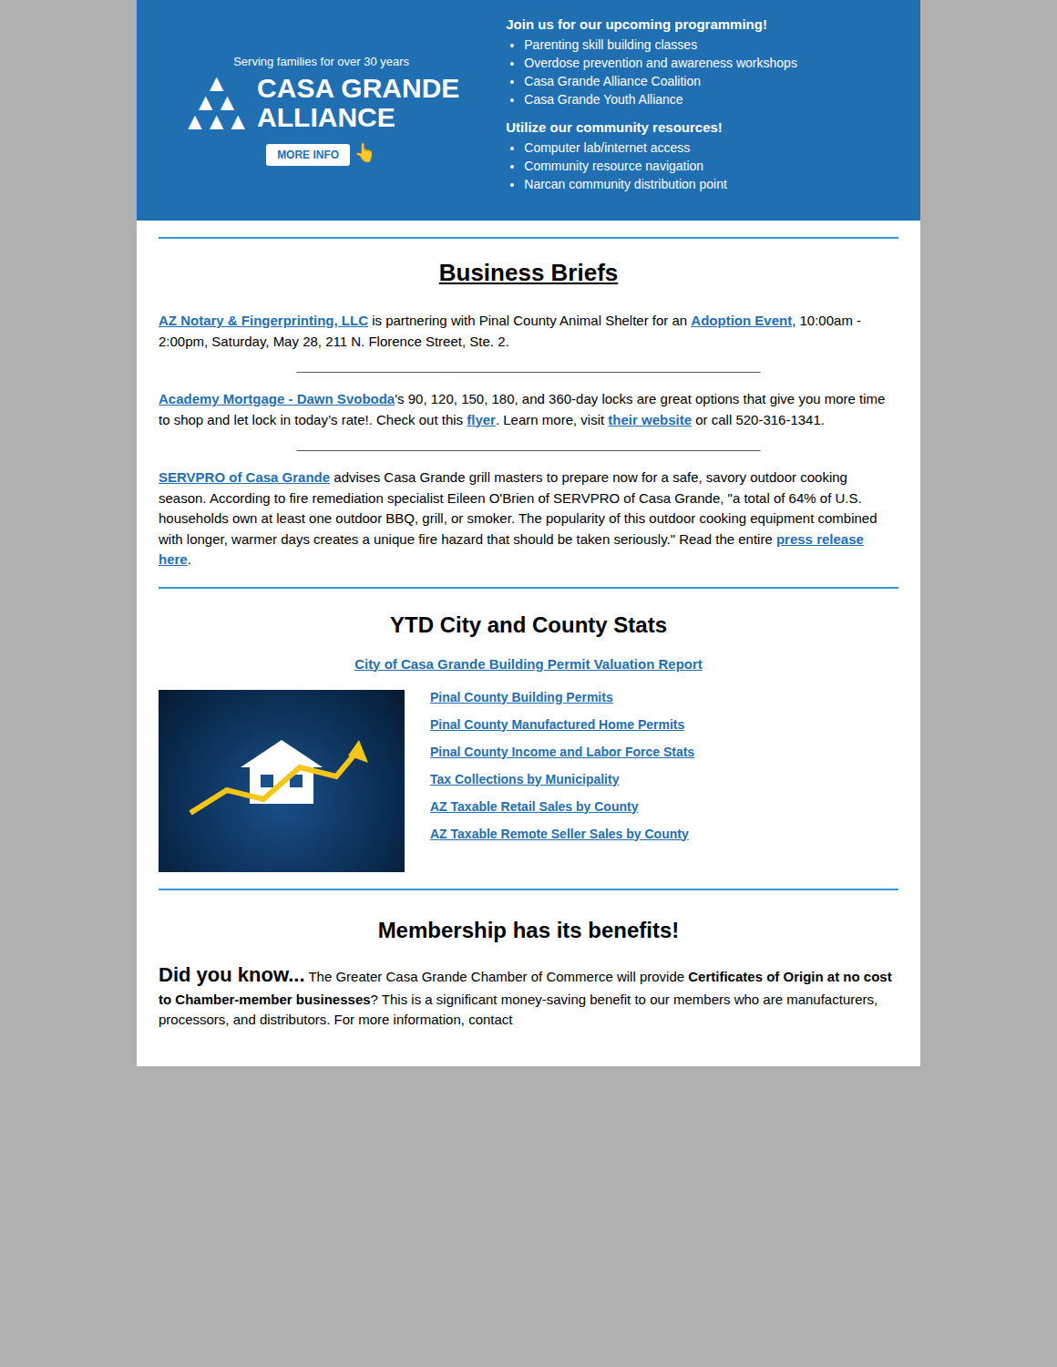Serving families for over 30 years
▲
▲▲
▲▲▲
CASA GRANDE
ALLIANCE
MORE INFO👆
Join us for our upcoming programming!
Parenting skill building classes
Overdose prevention and awareness workshops
Casa Grande Alliance Coalition
Casa Grande Youth Alliance
Utilize our community resources!
Computer lab/internet access
Community resource navigation
Narcan community distribution point
Business Briefs
AZ Notary & Fingerprinting, LLC is partnering with Pinal County Animal Shelter for an Adoption Event, 10:00am - 2:00pm, Saturday, May 28, 211 N. Florence Street, Ste. 2.
_____________________________________________________________
Academy Mortgage - Dawn Svoboda's 90, 120, 150, 180, and 360-day locks are great options that give you more time to shop and let lock in today’s rate!. Check out this flyer. Learn more, visit their website or call 520-316-1341.
_____________________________________________________________
SERVPRO of Casa Grande advises Casa Grande grill masters to prepare now for a safe, savory outdoor cooking season. According to fire remediation specialist Eileen O'Brien of SERVPRO of Casa Grande, "a total of 64% of U.S. households own at least one outdoor BBQ, grill, or smoker. The popularity of this outdoor cooking equipment combined with longer, warmer days creates a unique fire hazard that should be taken seriously." Read the entire press release here.
YTD City and County Stats
City of Casa Grande Building Permit Valuation Report
Pinal County Building Permits
Pinal County Manufactured Home Permits
Pinal County Income and Labor Force Stats
Tax Collections by Municipality
AZ Taxable Retail Sales by County
AZ Taxable Remote Seller Sales by County
Membership has its benefits!
Did you know... The Greater Casa Grande Chamber of Commerce will provide Certificates of Origin at no cost to Chamber-member businesses? This is a significant money-saving benefit to our members who are manufacturers, processors, and distributors. For more information, contact